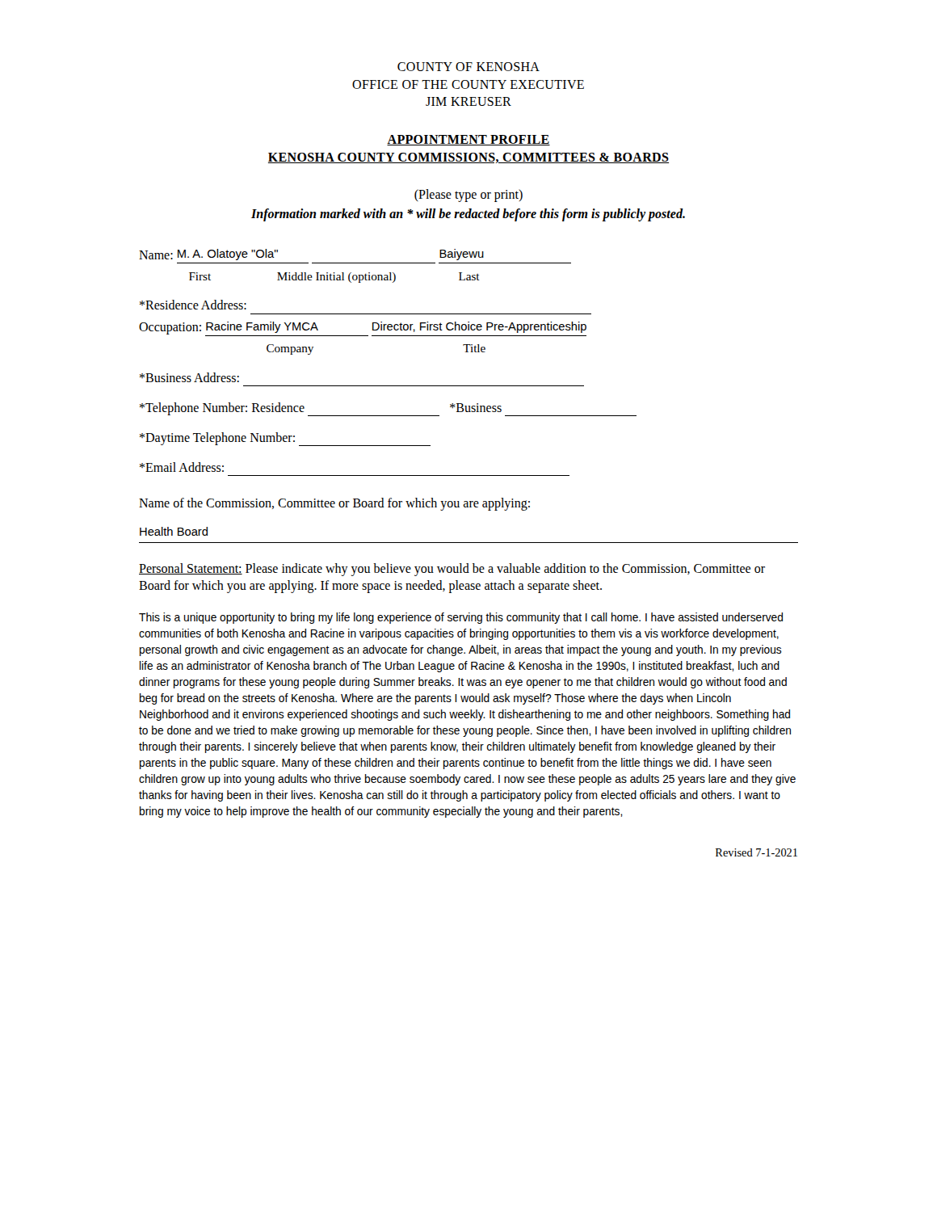COUNTY OF KENOSHA
OFFICE OF THE COUNTY EXECUTIVE
JIM KREUSER
APPOINTMENT PROFILE
KENOSHA COUNTY COMMISSIONS, COMMITTEES & BOARDS
(Please type or print)
Information marked with an * will be redacted before this form is publicly posted.
Name: M. A. Olatoye "Ola" Baiyewu
First Middle Initial (optional) Last
*Residence Address:
Occupation: Racine Family YMCA Director, First Choice Pre-Apprenticeship
Company Title
*Business Address:
*Telephone Number: Residence *Business
*Daytime Telephone Number:
*Email Address:
Name of the Commission, Committee or Board for which you are applying:
Health Board
Personal Statement: Please indicate why you believe you would be a valuable addition to the Commission, Committee or Board for which you are applying. If more space is needed, please attach a separate sheet.
This is a unique opportunity to bring my life long experience of serving this community that I call home. I have assisted underserved communities of both Kenosha and Racine in varipous capacities of bringing opportunities to them vis a vis workforce development, personal growth and civic engagement as an advocate for change. Albeit, in areas that impact the young and youth. In my previous life as an administrator of Kenosha branch of The Urban League of Racine & Kenosha in the 1990s, I instituted breakfast, luch and dinner programs for these young people during Summer breaks. It was an eye opener to me that children would go without food and beg for bread on the streets of Kenosha. Where are the parents I would ask myself? Those where the days when Lincoln Neighborhood and it environs experienced shootings and such weekly. It dishearthening to me and other neighboors. Something had to be done and we tried to make growing up memorable for these young people. Since then, I have been involved in uplifting children through their parents. I sincerely believe that when parents know, their children ultimately benefit from knowledge gleaned by their parents in the public square. Many of these children and their parents continue to benefit from the little things we did. I have seen children grow up into young adults who thrive because soembody cared. I now see these people as adults 25 years lare and they give thanks for having been in their lives. Kenosha can still do it through a participatory policy from elected officials and others. I want to bring my voice to help improve the health of our community especially the young and their parents,
Revised 7-1-2021